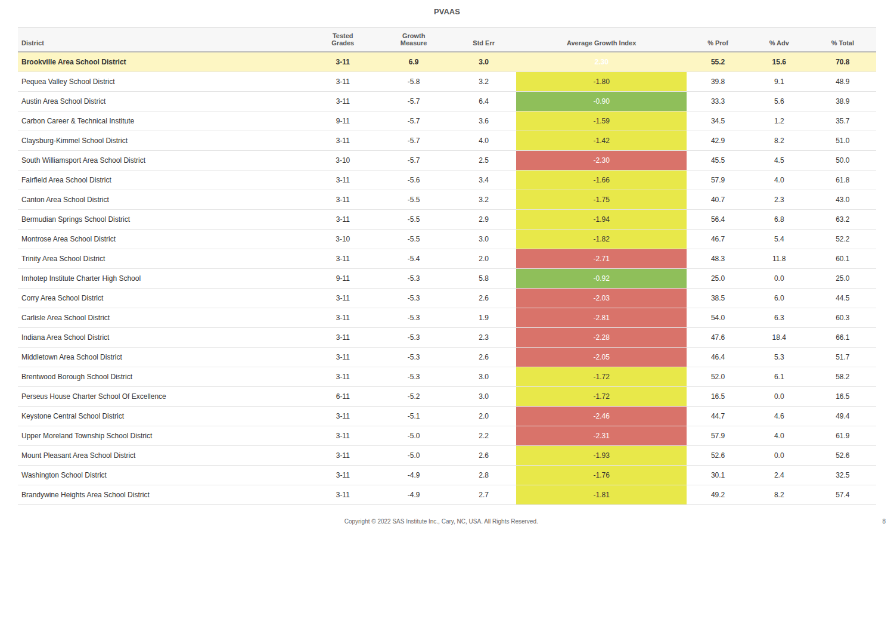PVAAS
| District | Tested Grades | Growth Measure | Std Err | Average Growth Index | % Prof | % Adv | % Total |
| --- | --- | --- | --- | --- | --- | --- | --- |
| Brookville Area School District | 3-11 | 6.9 | 3.0 | 2.30 | 55.2 | 15.6 | 70.8 |
| Pequea Valley School District | 3-11 | -5.8 | 3.2 | -1.80 | 39.8 | 9.1 | 48.9 |
| Austin Area School District | 3-11 | -5.7 | 6.4 | -0.90 | 33.3 | 5.6 | 38.9 |
| Carbon Career & Technical Institute | 9-11 | -5.7 | 3.6 | -1.59 | 34.5 | 1.2 | 35.7 |
| Claysburg-Kimmel School District | 3-11 | -5.7 | 4.0 | -1.42 | 42.9 | 8.2 | 51.0 |
| South Williamsport Area School District | 3-10 | -5.7 | 2.5 | -2.30 | 45.5 | 4.5 | 50.0 |
| Fairfield Area School District | 3-11 | -5.6 | 3.4 | -1.66 | 57.9 | 4.0 | 61.8 |
| Canton Area School District | 3-11 | -5.5 | 3.2 | -1.75 | 40.7 | 2.3 | 43.0 |
| Bermudian Springs School District | 3-11 | -5.5 | 2.9 | -1.94 | 56.4 | 6.8 | 63.2 |
| Montrose Area School District | 3-10 | -5.5 | 3.0 | -1.82 | 46.7 | 5.4 | 52.2 |
| Trinity Area School District | 3-11 | -5.4 | 2.0 | -2.71 | 48.3 | 11.8 | 60.1 |
| Imhotep Institute Charter High School | 9-11 | -5.3 | 5.8 | -0.92 | 25.0 | 0.0 | 25.0 |
| Corry Area School District | 3-11 | -5.3 | 2.6 | -2.03 | 38.5 | 6.0 | 44.5 |
| Carlisle Area School District | 3-11 | -5.3 | 1.9 | -2.81 | 54.0 | 6.3 | 60.3 |
| Indiana Area School District | 3-11 | -5.3 | 2.3 | -2.28 | 47.6 | 18.4 | 66.1 |
| Middletown Area School District | 3-11 | -5.3 | 2.6 | -2.05 | 46.4 | 5.3 | 51.7 |
| Brentwood Borough School District | 3-11 | -5.3 | 3.0 | -1.72 | 52.0 | 6.1 | 58.2 |
| Perseus House Charter School Of Excellence | 6-11 | -5.2 | 3.0 | -1.72 | 16.5 | 0.0 | 16.5 |
| Keystone Central School District | 3-11 | -5.1 | 2.0 | -2.46 | 44.7 | 4.6 | 49.4 |
| Upper Moreland Township School District | 3-11 | -5.0 | 2.2 | -2.31 | 57.9 | 4.0 | 61.9 |
| Mount Pleasant Area School District | 3-11 | -5.0 | 2.6 | -1.93 | 52.6 | 0.0 | 52.6 |
| Washington School District | 3-11 | -4.9 | 2.8 | -1.76 | 30.1 | 2.4 | 32.5 |
| Brandywine Heights Area School District | 3-11 | -4.9 | 2.7 | -1.81 | 49.2 | 8.2 | 57.4 |
Copyright © 2022 SAS Institute Inc., Cary, NC, USA. All Rights Reserved. 8